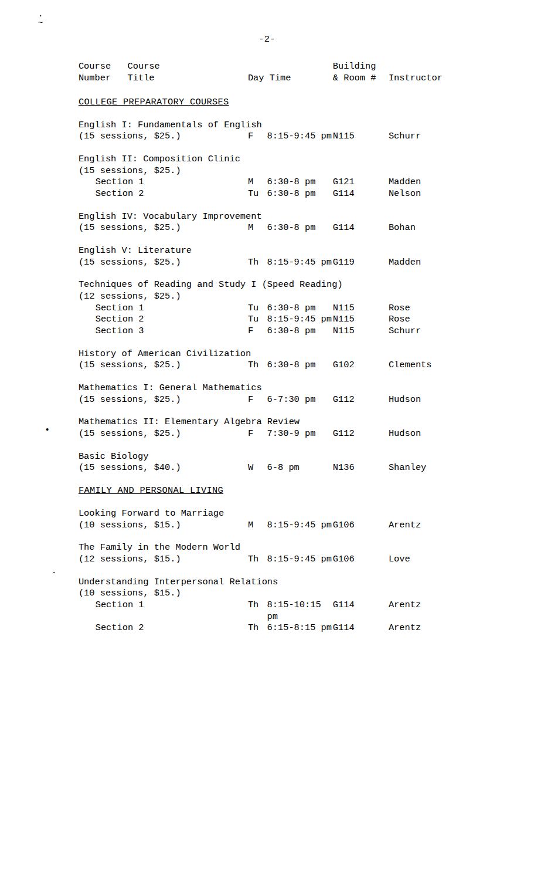. ~
•
.
-2-
| Course Number | Course Title | Day Time | Building & Room # | Instructor |
| COLLEGE PREPARATORY COURSES |
| English I: Fundamentals of English |
| (15 sessions, $25.) | F | 8:15-9:45 pm | N115 | Schurr |
| English II: Composition Clinic |
| (15 sessions, $25.) |
| Section 1 | M | 6:30-8 pm | G121 | Madden |
| Section 2 | Tu | 6:30-8 pm | G114 | Nelson |
| English IV: Vocabulary Improvement |
| (15 sessions, $25.) | M | 6:30-8 pm | G114 | Bohan |
| English V: Literature |
| (15 sessions, $25.) | Th | 8:15-9:45 pm | G119 | Madden |
| Techniques of Reading and Study I (Speed Reading) |
| (12 sessions, $25.) |
| Section 1 | Tu | 6:30-8 pm | N115 | Rose |
| Section 2 | Tu | 8:15-9:45 pm | N115 | Rose |
| Section 3 | F | 6:30-8 pm | N115 | Schurr |
| History of American Civilization |
| (15 sessions, $25.) | Th | 6:30-8 pm | G102 | Clements |
| Mathematics I: General Mathematics |
| (15 sessions, $25.) | F | 6-7:30 pm | G112 | Hudson |
| Mathematics II: Elementary Algebra Review |
| (15 sessions, $25.) | F | 7:30-9 pm | G112 | Hudson |
| Basic Biology |
| (15 sessions, $40.) | W | 6-8 pm | N136 | Shanley |
| FAMILY AND PERSONAL LIVING |
| Looking Forward to Marriage |
| (10 sessions, $15.) | M | 8:15-9:45 pm | G106 | Arentz |
| The Family in the Modern World |
| (12 sessions, $15.) | Th | 8:15-9:45 pm | G106 | Love |
| Understanding Interpersonal Relations |
| (10 sessions, $15.) |
| Section 1 | Th | 8:15-10:15 pm | G114 | Arentz |
| Section 2 | Th | 6:15-8:15 pm | G114 | Arentz |